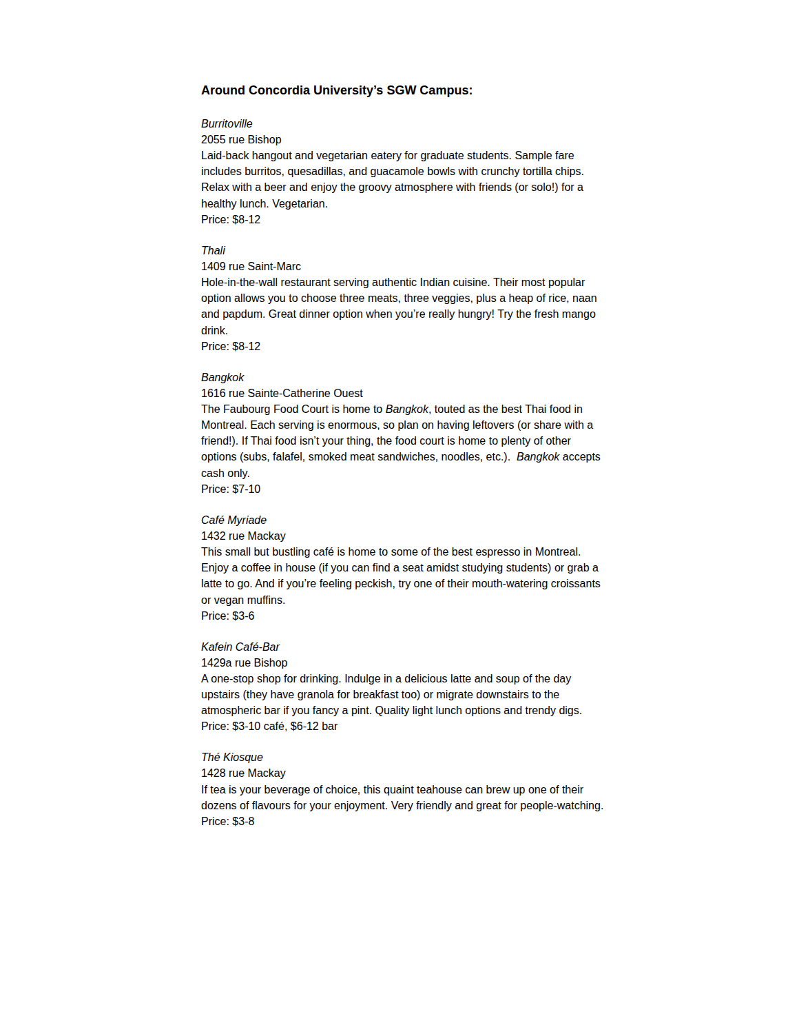Around Concordia University’s SGW Campus:
Burritoville
2055 rue Bishop
Laid-back hangout and vegetarian eatery for graduate students. Sample fare includes burritos, quesadillas, and guacamole bowls with crunchy tortilla chips. Relax with a beer and enjoy the groovy atmosphere with friends (or solo!) for a healthy lunch. Vegetarian.
Price: $8-12
Thali
1409 rue Saint-Marc
Hole-in-the-wall restaurant serving authentic Indian cuisine. Their most popular option allows you to choose three meats, three veggies, plus a heap of rice, naan and papdum. Great dinner option when you’re really hungry! Try the fresh mango drink.
Price: $8-12
Bangkok
1616 rue Sainte-Catherine Ouest
The Faubourg Food Court is home to Bangkok, touted as the best Thai food in Montreal. Each serving is enormous, so plan on having leftovers (or share with a friend!). If Thai food isn’t your thing, the food court is home to plenty of other options (subs, falafel, smoked meat sandwiches, noodles, etc.). Bangkok accepts cash only.
Price: $7-10
Café Myriade
1432 rue Mackay
This small but bustling café is home to some of the best espresso in Montreal. Enjoy a coffee in house (if you can find a seat amidst studying students) or grab a latte to go. And if you’re feeling peckish, try one of their mouth-watering croissants or vegan muffins.
Price: $3-6
Kafein Café-Bar
1429a rue Bishop
A one-stop shop for drinking. Indulge in a delicious latte and soup of the day upstairs (they have granola for breakfast too) or migrate downstairs to the atmospheric bar if you fancy a pint. Quality light lunch options and trendy digs.
Price: $3-10 café, $6-12 bar
Thé Kiosque
1428 rue Mackay
If tea is your beverage of choice, this quaint teahouse can brew up one of their dozens of flavours for your enjoyment. Very friendly and great for people-watching.
Price: $3-8